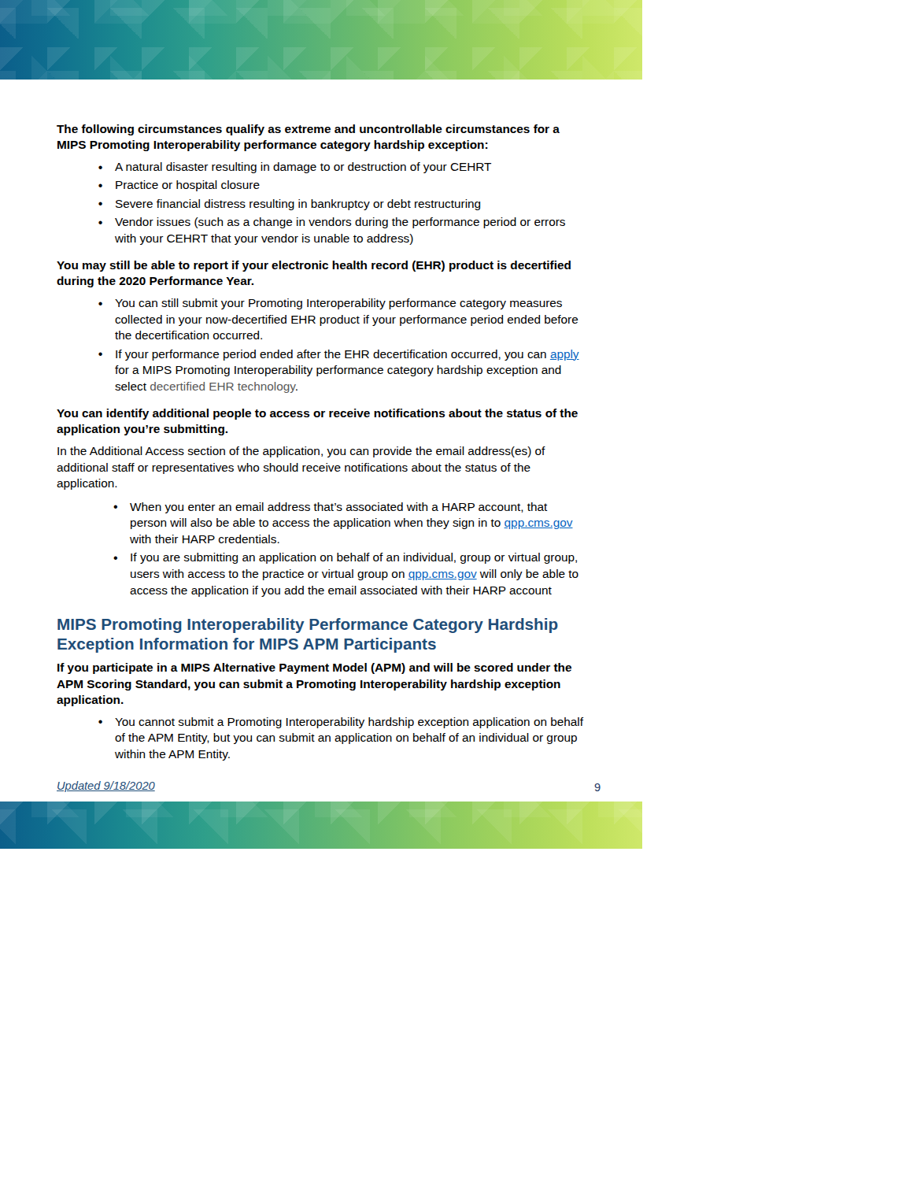The following circumstances qualify as extreme and uncontrollable circumstances for a MIPS Promoting Interoperability performance category hardship exception:
A natural disaster resulting in damage to or destruction of your CEHRT
Practice or hospital closure
Severe financial distress resulting in bankruptcy or debt restructuring
Vendor issues (such as a change in vendors during the performance period or errors with your CEHRT that your vendor is unable to address)
You may still be able to report if your electronic health record (EHR) product is decertified during the 2020 Performance Year.
You can still submit your Promoting Interoperability performance category measures collected in your now-decertified EHR product if your performance period ended before the decertification occurred.
If your performance period ended after the EHR decertification occurred, you can apply for a MIPS Promoting Interoperability performance category hardship exception and select decertified EHR technology.
You can identify additional people to access or receive notifications about the status of the application you’re submitting.
In the Additional Access section of the application, you can provide the email address(es) of additional staff or representatives who should receive notifications about the status of the application.
When you enter an email address that’s associated with a HARP account, that person will also be able to access the application when they sign in to qpp.cms.gov with their HARP credentials.
If you are submitting an application on behalf of an individual, group or virtual group, users with access to the practice or virtual group on qpp.cms.gov will only be able to access the application if you add the email associated with their HARP account
MIPS Promoting Interoperability Performance Category Hardship Exception Information for MIPS APM Participants
If you participate in a MIPS Alternative Payment Model (APM) and will be scored under the APM Scoring Standard, you can submit a Promoting Interoperability hardship exception application.
You cannot submit a Promoting Interoperability hardship exception application on behalf of the APM Entity, but you can submit an application on behalf of an individual or group within the APM Entity.
Updated 9/18/2020
9